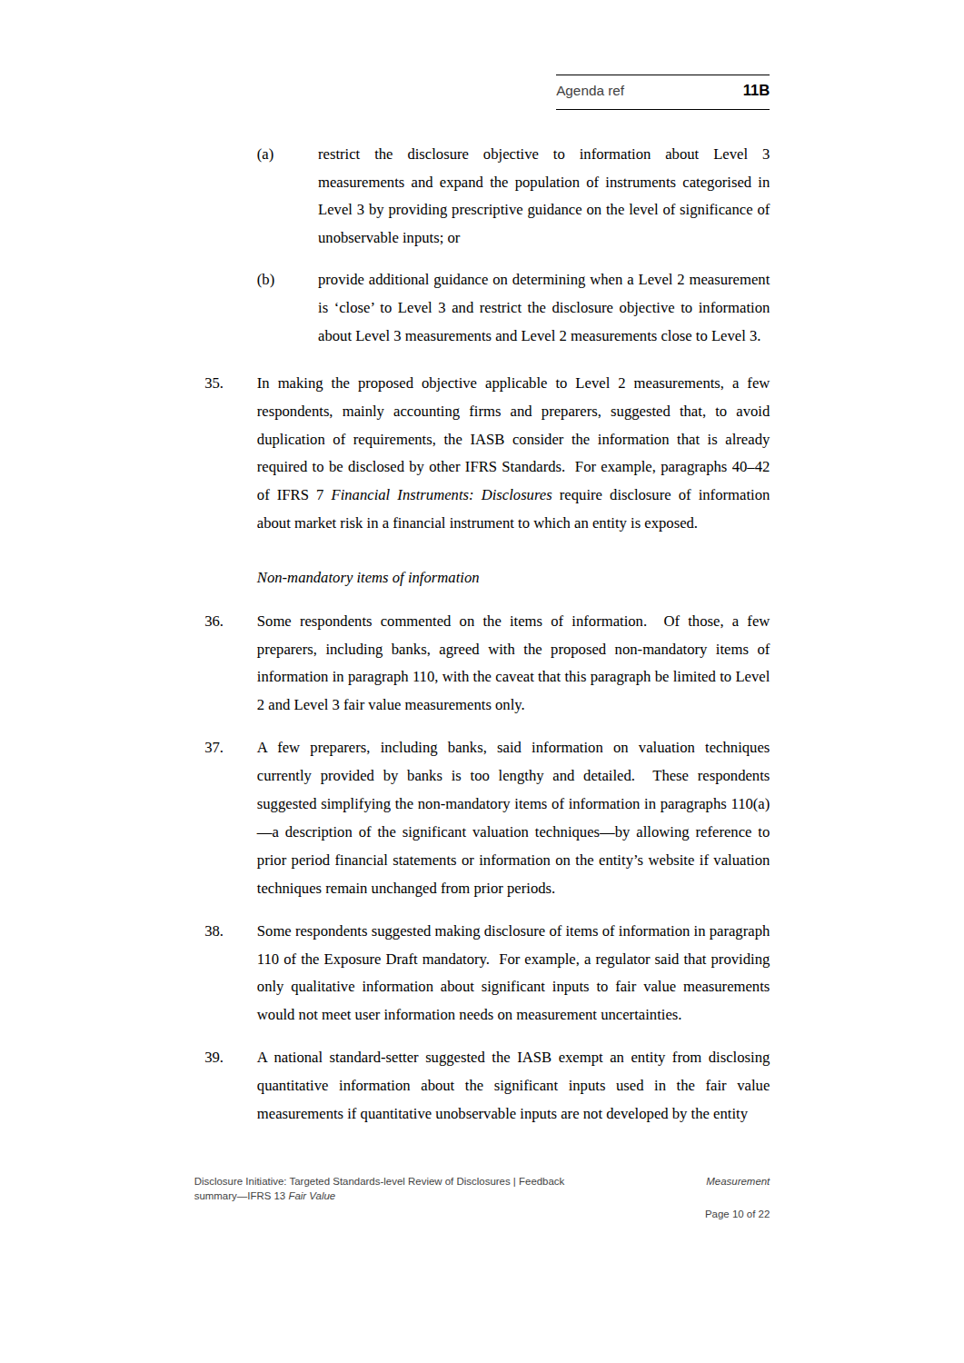Agenda ref 11B
(a) restrict the disclosure objective to information about Level 3 measurements and expand the population of instruments categorised in Level 3 by providing prescriptive guidance on the level of significance of unobservable inputs; or
(b) provide additional guidance on determining when a Level 2 measurement is ‘close’ to Level 3 and restrict the disclosure objective to information about Level 3 measurements and Level 2 measurements close to Level 3.
35. In making the proposed objective applicable to Level 2 measurements, a few respondents, mainly accounting firms and preparers, suggested that, to avoid duplication of requirements, the IASB consider the information that is already required to be disclosed by other IFRS Standards. For example, paragraphs 40–42 of IFRS 7 Financial Instruments: Disclosures require disclosure of information about market risk in a financial instrument to which an entity is exposed.
Non-mandatory items of information
36. Some respondents commented on the items of information. Of those, a few preparers, including banks, agreed with the proposed non-mandatory items of information in paragraph 110, with the caveat that this paragraph be limited to Level 2 and Level 3 fair value measurements only.
37. A few preparers, including banks, said information on valuation techniques currently provided by banks is too lengthy and detailed. These respondents suggested simplifying the non-mandatory items of information in paragraphs 110(a)—a description of the significant valuation techniques—by allowing reference to prior period financial statements or information on the entity’s website if valuation techniques remain unchanged from prior periods.
38. Some respondents suggested making disclosure of items of information in paragraph 110 of the Exposure Draft mandatory. For example, a regulator said that providing only qualitative information about significant inputs to fair value measurements would not meet user information needs on measurement uncertainties.
39. A national standard-setter suggested the IASB exempt an entity from disclosing quantitative information about the significant inputs used in the fair value measurements if quantitative unobservable inputs are not developed by the entity
Disclosure Initiative: Targeted Standards-level Review of Disclosures | Feedback summary—IFRS 13 Fair Value Measurement
Page 10 of 22